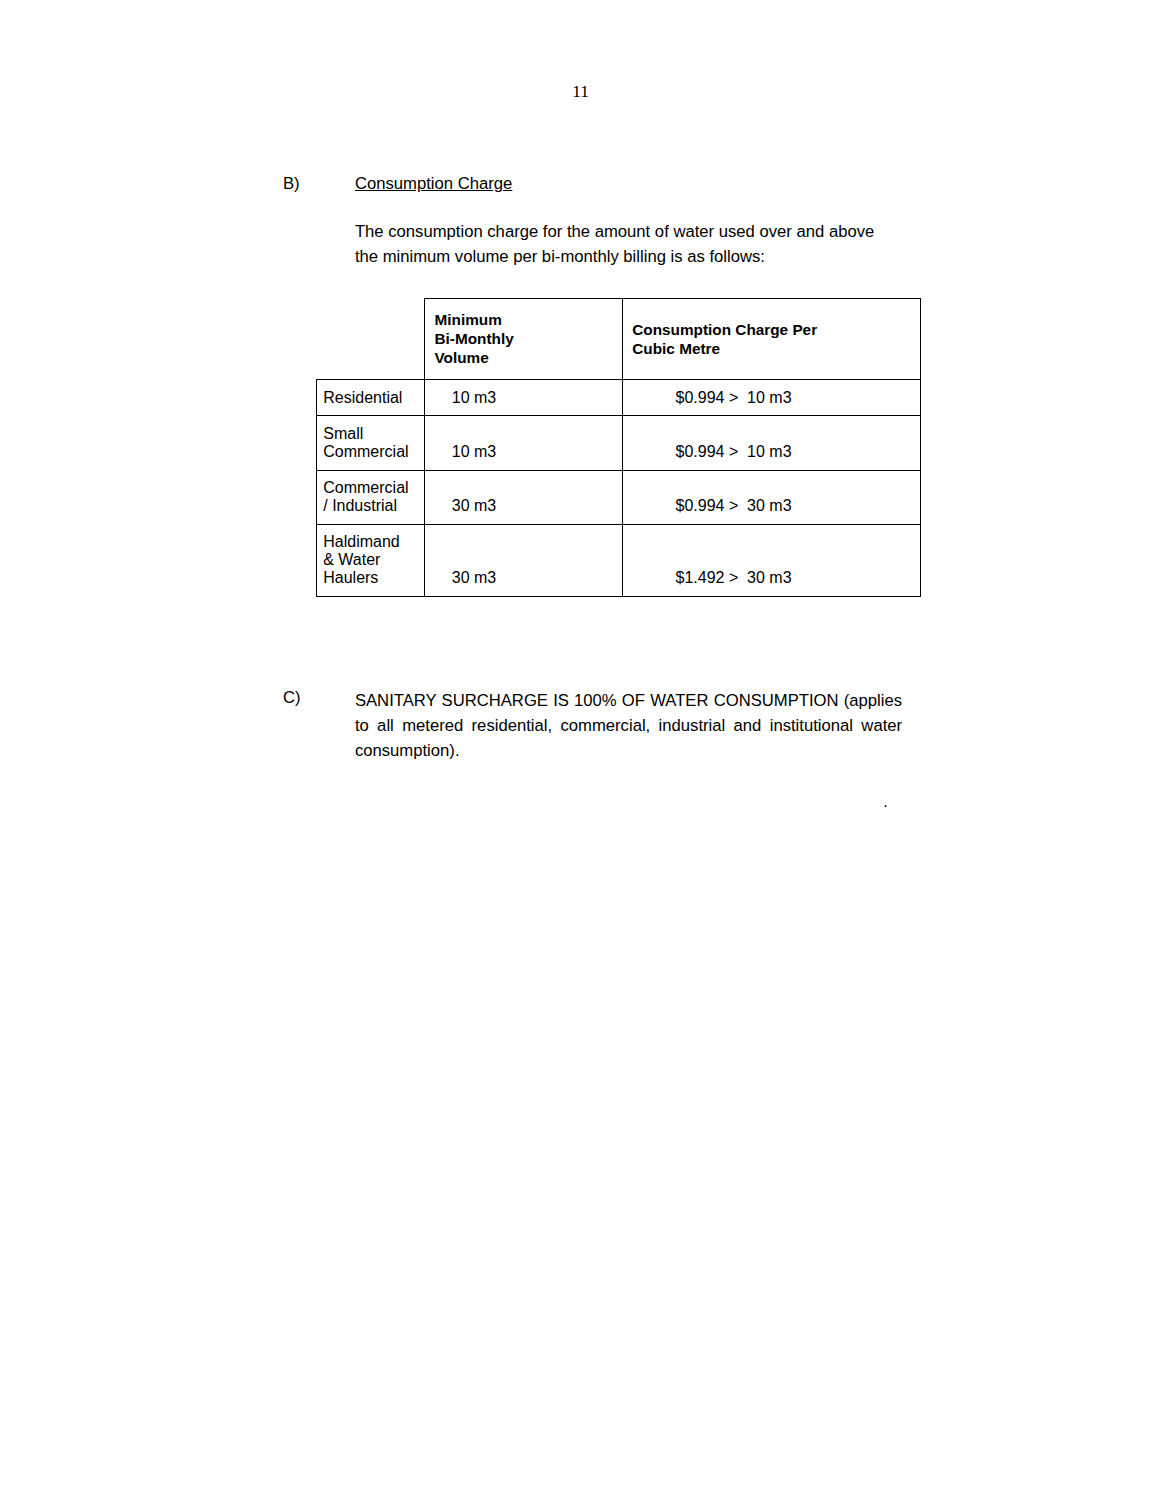11
B)
Consumption Charge
The consumption charge for the amount of water used over and above the minimum volume per bi-monthly billing is as follows:
| | Minimum Bi-Monthly Volume | Consumption Charge Per Cubic Metre |
| --- | --- | --- |
| Residential | 10 m3 | $0.994 > 10 m3 |
| Small Commercial | 10 m3 | $0.994 > 10 m3 |
| Commercial / Industrial | 30 m3 | $0.994 > 30 m3 |
| Haldimand & Water Haulers | 30 m3 | $1.492 > 30 m3 |
C)
SANITARY SURCHARGE IS 100% OF WATER CONSUMPTION (applies to all metered residential, commercial, industrial and institutional water consumption).
.